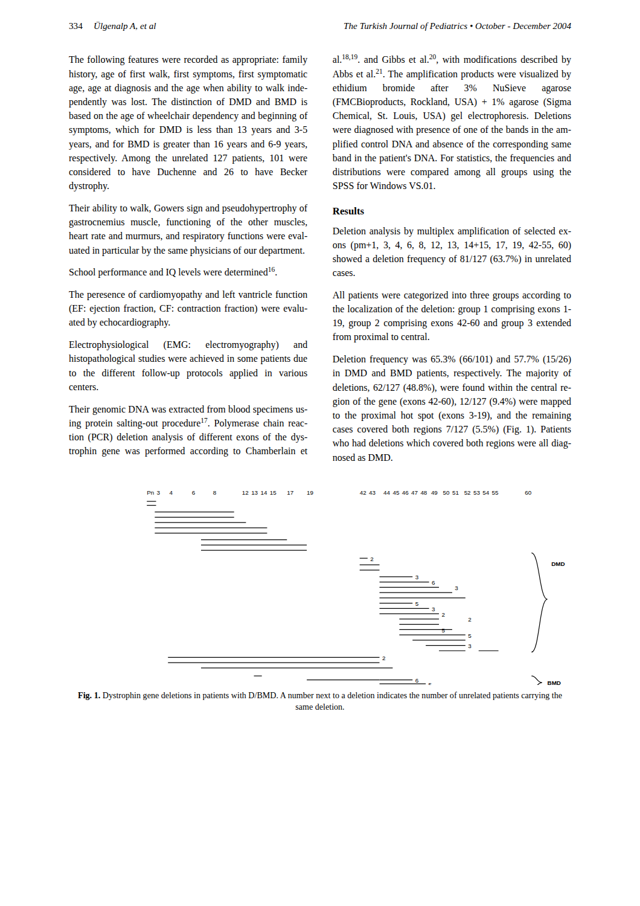334 Ülgenalp A, et al
The Turkish Journal of Pediatrics • October - December 2004
The following features were recorded as appropriate: family history, age of first walk, first symptoms, first symptomatic age, age at diagnosis and the age when ability to walk independently was lost. The distinction of DMD and BMD is based on the age of wheelchair dependency and beginning of symptoms, which for DMD is less than 13 years and 3-5 years, and for BMD is greater than 16 years and 6-9 years, respectively. Among the unrelated 127 patients, 101 were considered to have Duchenne and 26 to have Becker dystrophy.
Their ability to walk, Gowers sign and pseudohypertrophy of gastrocnemius muscle, functioning of the other muscles, heart rate and murmurs, and respiratory functions were evaluated in particular by the same physicians of our department.
School performance and IQ levels were determined16.
The peresence of cardiomyopathy and left vantricle function (EF: ejection fraction, CF: contraction fraction) were evaluated by echocardiography.
Electrophysiological (EMG: electromyography) and histopathological studies were achieved in some patients due to the different follow-up protocols applied in various centers.
Their genomic DNA was extracted from blood specimens using protein salting-out procedure17. Polymerase chain reaction (PCR) deletion analysis of different exons of the dystrophin gene was performed according to Chamberlain et al.18,19. and Gibbs et al.20, with modifications described by Abbs et al.21. The amplification products were visualized by ethidium bromide after 3% NuSieve agarose (FMCBioproducts, Rockland, USA) + 1% agarose (Sigma Chemical, St. Louis, USA) gel electrophoresis. Deletions were diagnosed with presence of one of the bands in the amplified control DNA and absence of the corresponding same band in the patient's DNA. For statistics, the frequencies and distributions were compared among all groups using the SPSS for Windows VS.01.
Results
Deletion analysis by multiplex amplification of selected exons (pm+1, 3, 4, 6, 8, 12, 13, 14+15, 17, 19, 42-55, 60) showed a deletion frequency of 81/127 (63.7%) in unrelated cases.
All patients were categorized into three groups according to the localization of the deletion: group 1 comprising exons 1-19, group 2 comprising exons 42-60 and group 3 extended from proximal to central.
Deletion frequency was 65.3% (66/101) and 57.7% (15/26) in DMD and BMD patients, respectively. The majority of deletions, 62/127 (48.8%), were found within the central region of the gene (exons 42-60), 12/127 (9.4%) were mapped to the proximal hot spot (exons 3-19), and the remaining cases covered both regions 7/127 (5.5%) (Fig. 1). Patients who had deletions which covered both regions were all diagnosed as DMD.
Pn 3 4 6 8 12 13 14 15 17 19 42 43 44 45 46 47 48 49 50 51 52 53 54 55 60 2 3 6 3 5 3 2 2 5 5 3 2 6 5 2 DMD BMD
Fig. 1. Dystrophin gene deletions in patients with D/BMD. A number next to a deletion indicates the number of unrelated patients carrying the same deletion.